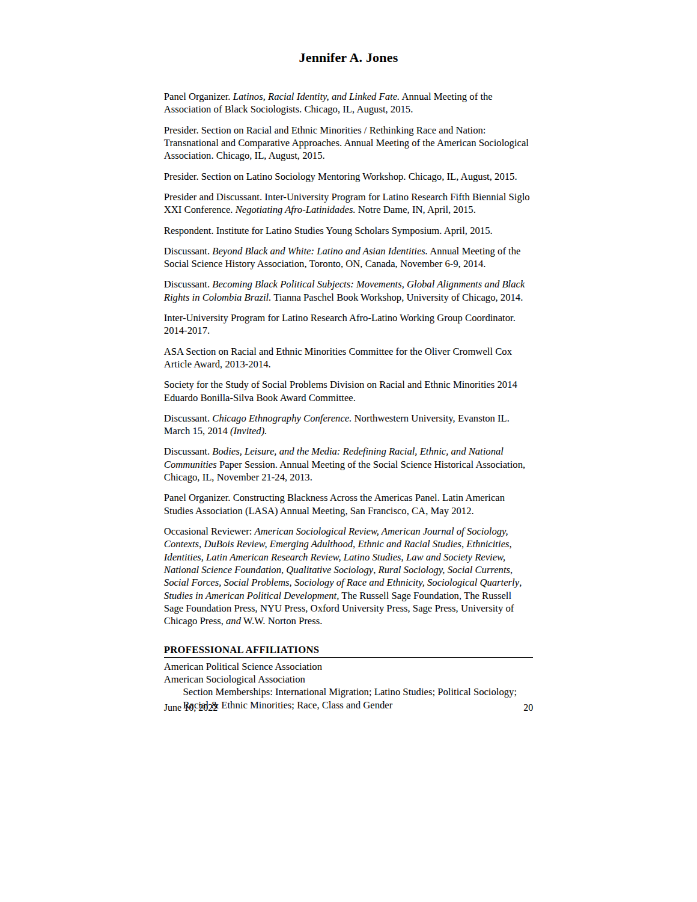Jennifer A. Jones
Panel Organizer. Latinos, Racial Identity, and Linked Fate. Annual Meeting of the Association of Black Sociologists. Chicago, IL, August, 2015.
Presider. Section on Racial and Ethnic Minorities / Rethinking Race and Nation: Transnational and Comparative Approaches. Annual Meeting of the American Sociological Association. Chicago, IL, August, 2015.
Presider. Section on Latino Sociology Mentoring Workshop. Chicago, IL, August, 2015.
Presider and Discussant. Inter-University Program for Latino Research Fifth Biennial Siglo XXI Conference. Negotiating Afro-Latinidades. Notre Dame, IN, April, 2015.
Respondent. Institute for Latino Studies Young Scholars Symposium. April, 2015.
Discussant. Beyond Black and White: Latino and Asian Identities. Annual Meeting of the Social Science History Association, Toronto, ON, Canada, November 6-9, 2014.
Discussant. Becoming Black Political Subjects: Movements, Global Alignments and Black Rights in Colombia Brazil. Tianna Paschel Book Workshop, University of Chicago, 2014.
Inter-University Program for Latino Research Afro-Latino Working Group Coordinator. 2014-2017.
ASA Section on Racial and Ethnic Minorities Committee for the Oliver Cromwell Cox Article Award, 2013-2014.
Society for the Study of Social Problems Division on Racial and Ethnic Minorities 2014 Eduardo Bonilla-Silva Book Award Committee.
Discussant. Chicago Ethnography Conference. Northwestern University, Evanston IL. March 15, 2014 (Invited).
Discussant. Bodies, Leisure, and the Media: Redefining Racial, Ethnic, and National Communities Paper Session. Annual Meeting of the Social Science Historical Association, Chicago, IL, November 21-24, 2013.
Panel Organizer. Constructing Blackness Across the Americas Panel. Latin American Studies Association (LASA) Annual Meeting, San Francisco, CA, May 2012.
Occasional Reviewer: American Sociological Review, American Journal of Sociology, Contexts, DuBois Review, Emerging Adulthood, Ethnic and Racial Studies, Ethnicities, Identities, Latin American Research Review, Latino Studies, Law and Society Review, National Science Foundation, Qualitative Sociology, Rural Sociology, Social Currents, Social Forces, Social Problems, Sociology of Race and Ethnicity, Sociological Quarterly, Studies in American Political Development, The Russell Sage Foundation, The Russell Sage Foundation Press, NYU Press, Oxford University Press, Sage Press, University of Chicago Press, and W.W. Norton Press.
PROFESSIONAL AFFILIATIONS
American Political Science Association
American Sociological Association
Section Memberships: International Migration; Latino Studies; Political Sociology; Racial & Ethnic Minorities; Race, Class and Gender
June 10, 2022 20